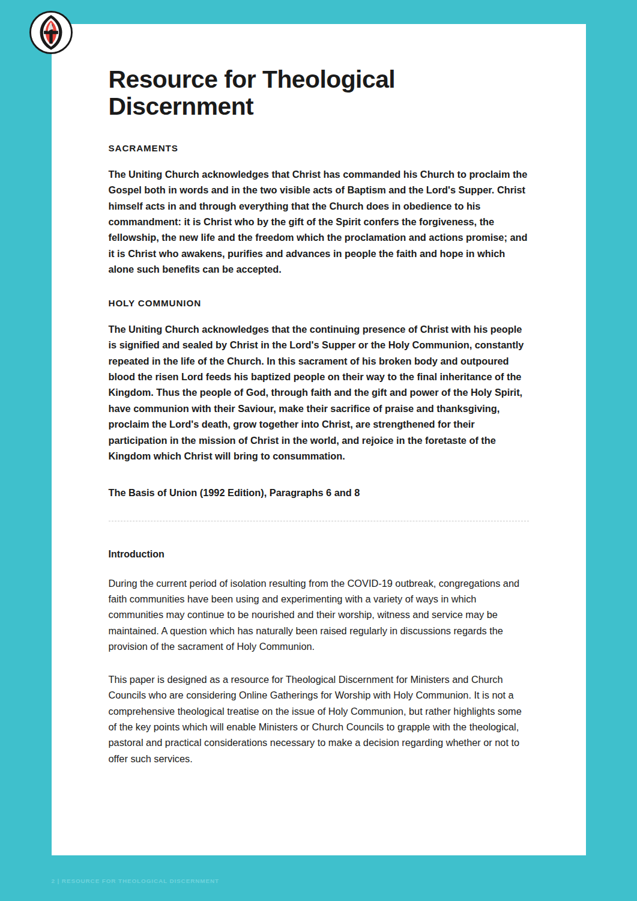Resource for Theological Discernment
Sacraments
The Uniting Church acknowledges that Christ has commanded his Church to proclaim the Gospel both in words and in the two visible acts of Baptism and the Lord's Supper. Christ himself acts in and through everything that the Church does in obedience to his commandment: it is Christ who by the gift of the Spirit confers the forgiveness, the fellowship, the new life and the freedom which the proclamation and actions promise; and it is Christ who awakens, purifies and advances in people the faith and hope in which alone such benefits can be accepted.
Holy Communion
The Uniting Church acknowledges that the continuing presence of Christ with his people is signified and sealed by Christ in the Lord's Supper or the Holy Communion, constantly repeated in the life of the Church. In this sacrament of his broken body and outpoured blood the risen Lord feeds his baptized people on their way to the final inheritance of the Kingdom. Thus the people of God, through faith and the gift and power of the Holy Spirit, have communion with their Saviour, make their sacrifice of praise and thanksgiving, proclaim the Lord's death, grow together into Christ, are strengthened for their participation in the mission of Christ in the world, and rejoice in the foretaste of the Kingdom which Christ will bring to consummation.
The Basis of Union (1992 Edition), Paragraphs 6 and 8
Introduction
During the current period of isolation resulting from the COVID-19 outbreak, congregations and faith communities have been using and experimenting with a variety of ways in which communities may continue to be nourished and their worship, witness and service may be maintained. A question which has naturally been raised regularly in discussions regards the provision of the sacrament of Holy Communion.
This paper is designed as a resource for Theological Discernment for Ministers and Church Councils who are considering Online Gatherings for Worship with Holy Communion. It is not a comprehensive theological treatise on the issue of Holy Communion, but rather highlights some of the key points which will enable Ministers or Church Councils to grapple with the theological, pastoral and practical considerations necessary to make a decision regarding whether or not to offer such services.
2 | Resource for Theological Discernment